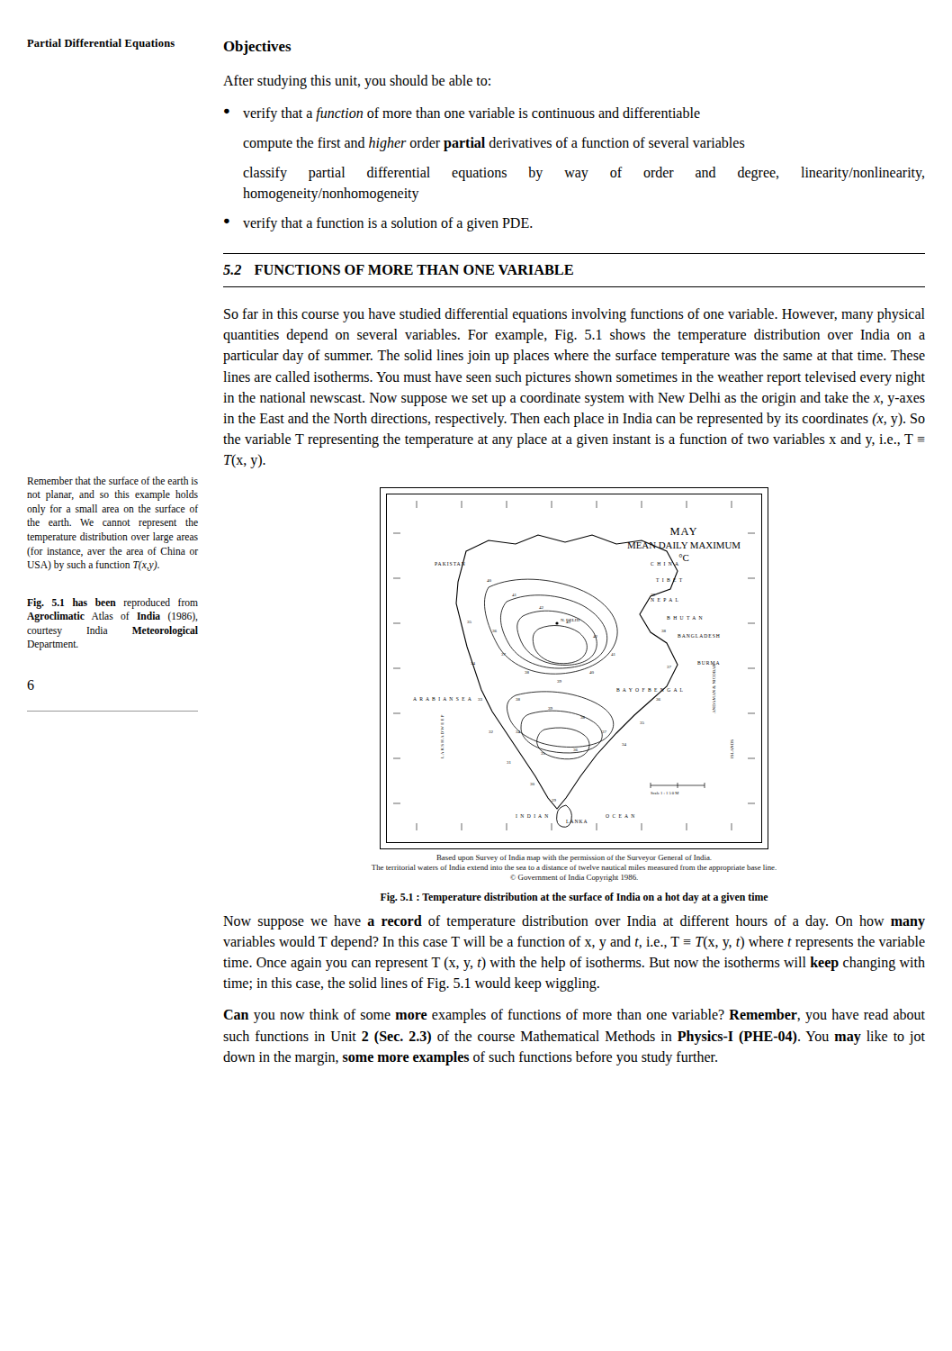Partial Differential Equations
Remember that the surface of the earth is not planar, and so this example holds only for a small area on the surface of the earth. We cannot represent the temperature distribution over large areas (for instance, aver the area of China or USA) by such a function T(x,y).
Fig. 5.1 has been reproduced from Agroclimatic Atlas of India (1986), courtesy India Meteorological Department.
6
Objectives
After studying this unit, you should be able to:
verify that a function of more than one variable is continuous and differentiable
compute the first and higher order partial derivatives of a function of several variables
classify partial differential equations by way of order and degree, linearity/nonlinearity, homogeneity/nonhomogeneity
verify that a function is a solution of a given PDE.
5.2 FUNCTIONS OF MORE THAN ONE VARIABLE
So far in this course you have studied differential equations involving functions of one variable. However, many physical quantities depend on several variables. For example, Fig. 5.1 shows the temperature distribution over India on a particular day of summer. The solid lines join up places where the surface temperature was the same at that time. These lines are called isotherms. You must have seen such pictures shown sometimes in the weather report televised every night in the national newscast. Now suppose we set up a coordinate system with New Delhi as the origin and take the x, y-axes in the East and the North directions, respectively. Then each place in India can be represented by its coordinates (x, y). So the variable T representing the temperature at any place at a given instant is a function of two variables x and y, i.e., T ≡ T(x, y).
40 41 42 43 42 41 40 39 38 37 36 38 39 38 37 36 35 34 35 34 33 32 31 30 29 39 38 37 36 35 34 PAKISTAN C H I N A T I B E T N E P A L B H U T A N BANGLADESH BURMA B A Y O F B E N G A L A R A B I A N S E A I N D I A N O C E A N LANKA L A K S H A D W E E P ANDAMAN & NICOBAR ISLANDS N. DELHI Scale 1 : 1 5 0 M
MAY
MEAN DAILY MAXIMUM
°C
Based upon Survey of India map with the permission of the Surveyor General of India.
The territorial waters of India extend into the sea to a distance of twelve nautical miles measured from the appropriate base line.
© Government of India Copyright 1986.
Fig. 5.1 : Temperature distribution at the surface of India on a hot day at a given time
Now suppose we have a record of temperature distribution over India at different hours of a day. On how many variables would T depend? In this case T will be a function of x, y and t, i.e., T ≡ T(x, y, t) where t represents the variable time. Once again you can represent T (x, y, t) with the help of isotherms. But now the isotherms will keep changing with time; in this case, the solid lines of Fig. 5.1 would keep wiggling.
Can you now think of some more examples of functions of more than one variable? Remember, you have read about such functions in Unit 2 (Sec. 2.3) of the course Mathematical Methods in Physics-I (PHE-04). You may like to jot down in the margin, some more examples of such functions before you study further.